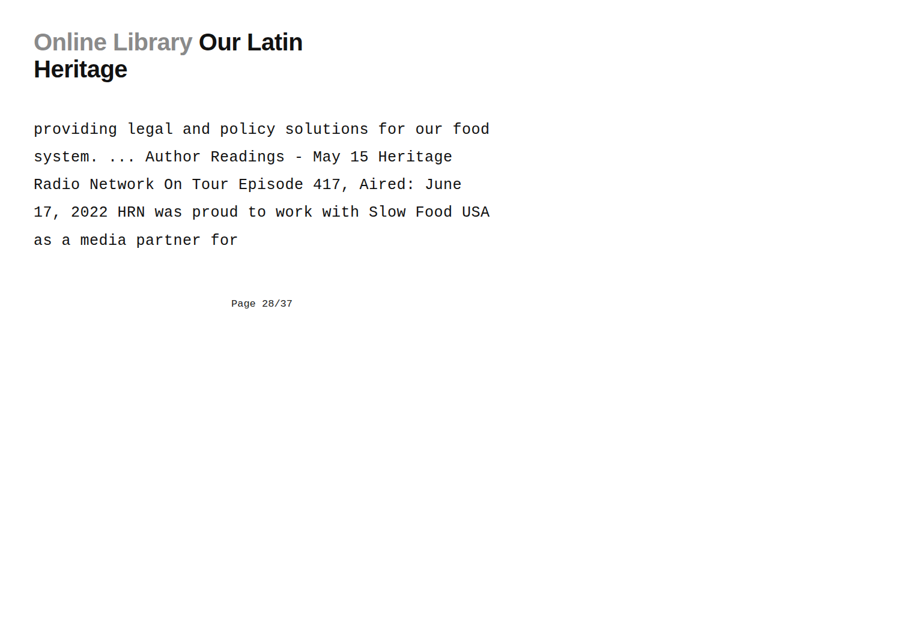Online Library Our Latin Heritage
providing legal and policy solutions for our food system. ... Author Readings - May 15 Heritage Radio Network On Tour Episode 417, Aired: June 17, 2022 HRN was proud to work with Slow Food USA as a media partner for
Page 28/37